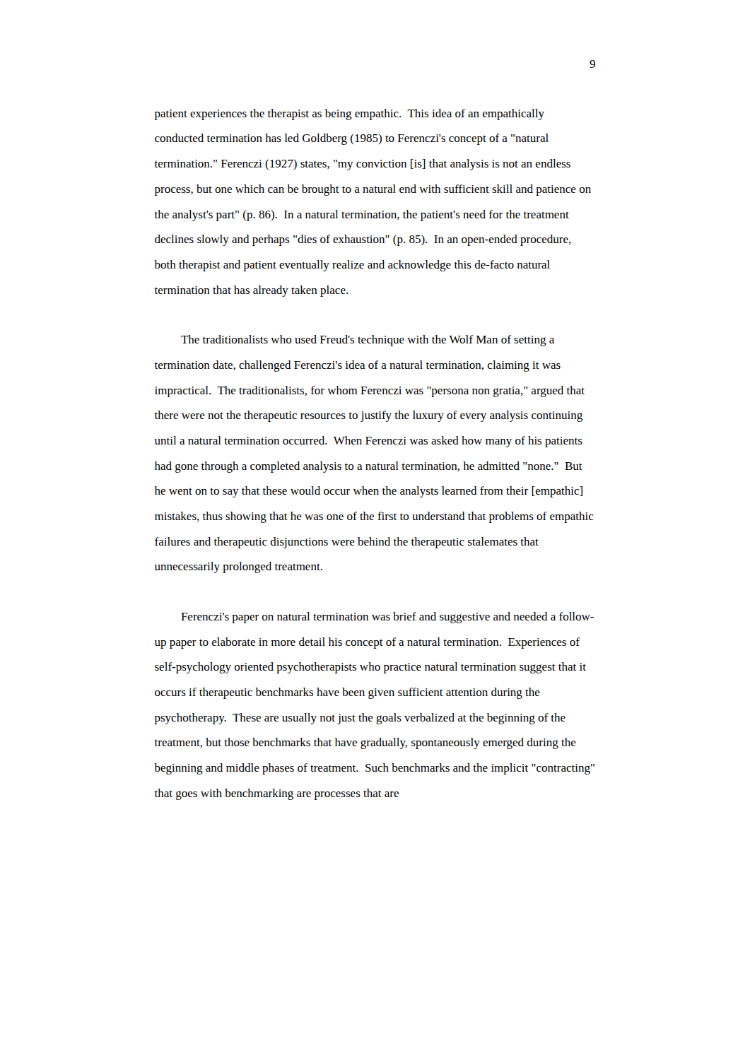9
patient experiences the therapist as being empathic. This idea of an empathically conducted termination has led Goldberg (1985) to Ferenczi's concept of a "natural termination." Ferenczi (1927) states, "my conviction [is] that analysis is not an endless process, but one which can be brought to a natural end with sufficient skill and patience on the analyst's part" (p. 86). In a natural termination, the patient's need for the treatment declines slowly and perhaps "dies of exhaustion" (p. 85). In an open-ended procedure, both therapist and patient eventually realize and acknowledge this de-facto natural termination that has already taken place.
The traditionalists who used Freud's technique with the Wolf Man of setting a termination date, challenged Ferenczi's idea of a natural termination, claiming it was impractical. The traditionalists, for whom Ferenczi was "persona non gratia," argued that there were not the therapeutic resources to justify the luxury of every analysis continuing until a natural termination occurred. When Ferenczi was asked how many of his patients had gone through a completed analysis to a natural termination, he admitted "none." But he went on to say that these would occur when the analysts learned from their [empathic] mistakes, thus showing that he was one of the first to understand that problems of empathic failures and therapeutic disjunctions were behind the therapeutic stalemates that unnecessarily prolonged treatment.
Ferenczi's paper on natural termination was brief and suggestive and needed a follow-up paper to elaborate in more detail his concept of a natural termination. Experiences of self-psychology oriented psychotherapists who practice natural termination suggest that it occurs if therapeutic benchmarks have been given sufficient attention during the psychotherapy. These are usually not just the goals verbalized at the beginning of the treatment, but those benchmarks that have gradually, spontaneously emerged during the beginning and middle phases of treatment. Such benchmarks and the implicit "contracting" that goes with benchmarking are processes that are